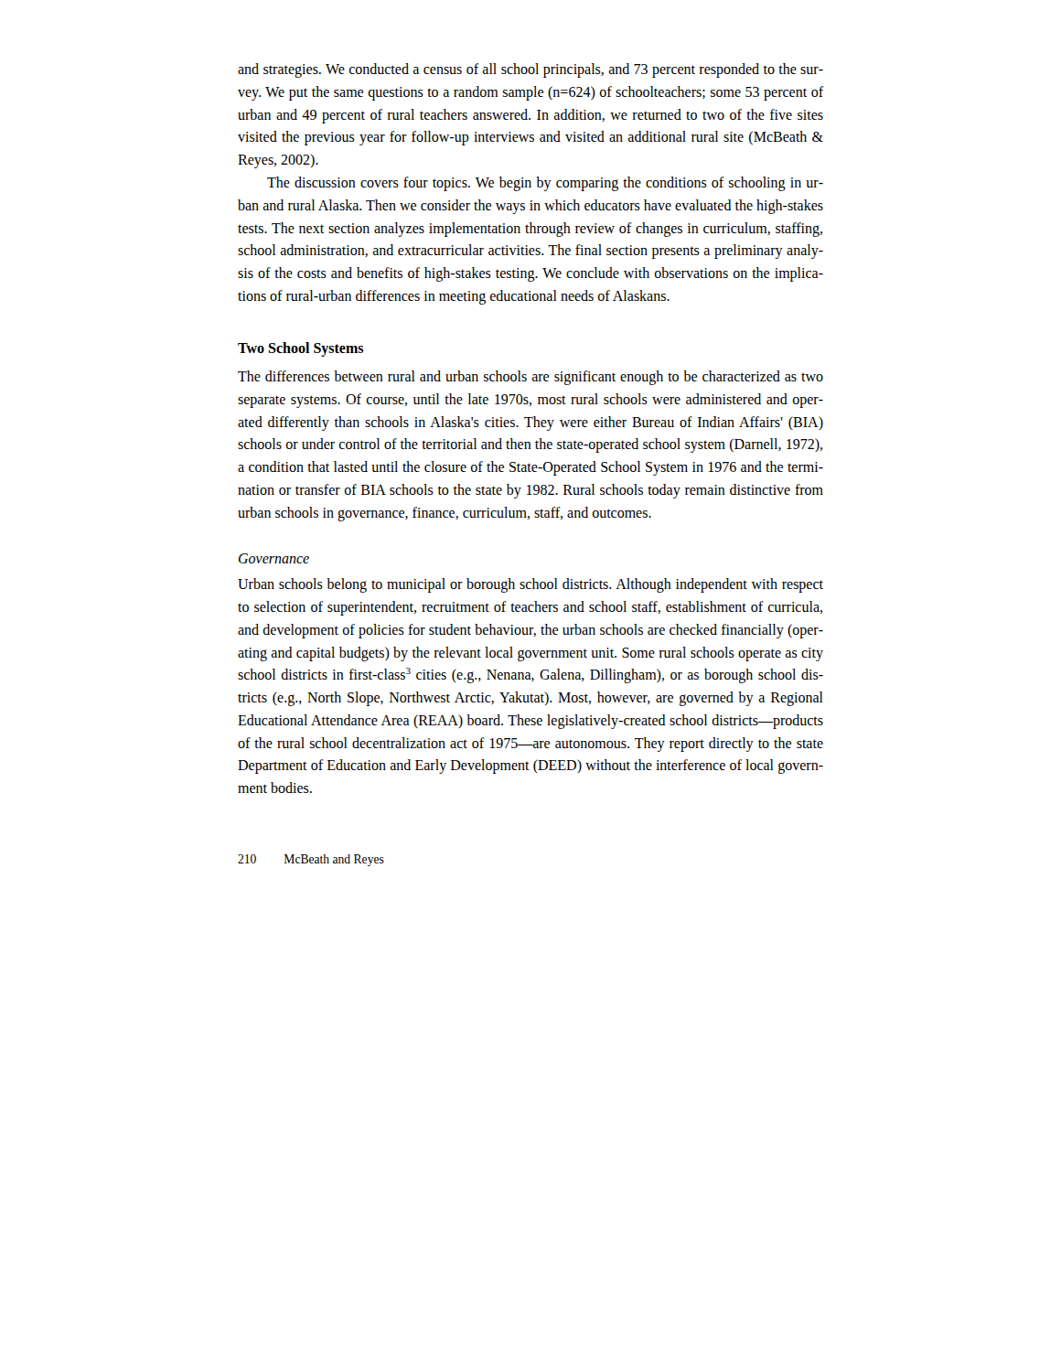and strategies. We conducted a census of all school principals, and 73 percent responded to the survey. We put the same questions to a random sample (n=624) of schoolteachers; some 53 percent of urban and 49 percent of rural teachers answered. In addition, we returned to two of the five sites visited the previous year for follow-up interviews and visited an additional rural site (McBeath & Reyes, 2002).
The discussion covers four topics. We begin by comparing the conditions of schooling in urban and rural Alaska. Then we consider the ways in which educators have evaluated the high-stakes tests. The next section analyzes implementation through review of changes in curriculum, staffing, school administration, and extracurricular activities. The final section presents a preliminary analysis of the costs and benefits of high-stakes testing. We conclude with observations on the implications of rural-urban differences in meeting educational needs of Alaskans.
Two School Systems
The differences between rural and urban schools are significant enough to be characterized as two separate systems. Of course, until the late 1970s, most rural schools were administered and operated differently than schools in Alaska's cities. They were either Bureau of Indian Affairs' (BIA) schools or under control of the territorial and then the state-operated school system (Darnell, 1972), a condition that lasted until the closure of the State-Operated School System in 1976 and the termination or transfer of BIA schools to the state by 1982. Rural schools today remain distinctive from urban schools in governance, finance, curriculum, staff, and outcomes.
Governance
Urban schools belong to municipal or borough school districts. Although independent with respect to selection of superintendent, recruitment of teachers and school staff, establishment of curricula, and development of policies for student behaviour, the urban schools are checked financially (operating and capital budgets) by the relevant local government unit. Some rural schools operate as city school districts in first-class3 cities (e.g., Nenana, Galena, Dillingham), or as borough school districts (e.g., North Slope, Northwest Arctic, Yakutat). Most, however, are governed by a Regional Educational Attendance Area (REAA) board. These legislatively-created school districts—products of the rural school decentralization act of 1975—are autonomous. They report directly to the state Department of Education and Early Development (DEED) without the interference of local government bodies.
210 McBeath and Reyes